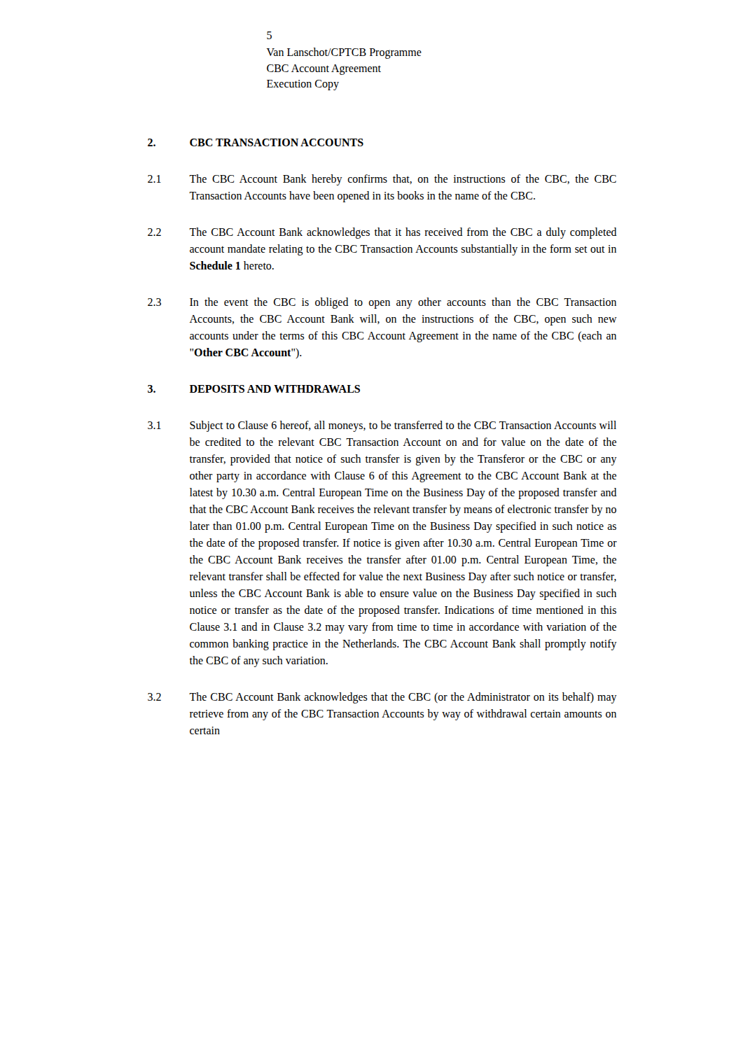5
Van Lanschot/CPTCB Programme
CBC Account Agreement
Execution Copy
2.
CBC TRANSACTION ACCOUNTS
2.1
The CBC Account Bank hereby confirms that, on the instructions of the CBC, the CBC Transaction Accounts have been opened in its books in the name of the CBC.
2.2
The CBC Account Bank acknowledges that it has received from the CBC a duly completed account mandate relating to the CBC Transaction Accounts substantially in the form set out in Schedule 1 hereto.
2.3
In the event the CBC is obliged to open any other accounts than the CBC Transaction Accounts, the CBC Account Bank will, on the instructions of the CBC, open such new accounts under the terms of this CBC Account Agreement in the name of the CBC (each an "Other CBC Account").
3.
DEPOSITS AND WITHDRAWALS
3.1
Subject to Clause 6 hereof, all moneys, to be transferred to the CBC Transaction Accounts will be credited to the relevant CBC Transaction Account on and for value on the date of the transfer, provided that notice of such transfer is given by the Transferor or the CBC or any other party in accordance with Clause 6 of this Agreement to the CBC Account Bank at the latest by 10.30 a.m. Central European Time on the Business Day of the proposed transfer and that the CBC Account Bank receives the relevant transfer by means of electronic transfer by no later than 01.00 p.m. Central European Time on the Business Day specified in such notice as the date of the proposed transfer. If notice is given after 10.30 a.m. Central European Time or the CBC Account Bank receives the transfer after 01.00 p.m. Central European Time, the relevant transfer shall be effected for value the next Business Day after such notice or transfer, unless the CBC Account Bank is able to ensure value on the Business Day specified in such notice or transfer as the date of the proposed transfer. Indications of time mentioned in this Clause 3.1 and in Clause 3.2 may vary from time to time in accordance with variation of the common banking practice in the Netherlands. The CBC Account Bank shall promptly notify the CBC of any such variation.
3.2
The CBC Account Bank acknowledges that the CBC (or the Administrator on its behalf) may retrieve from any of the CBC Transaction Accounts by way of withdrawal certain amounts on certain